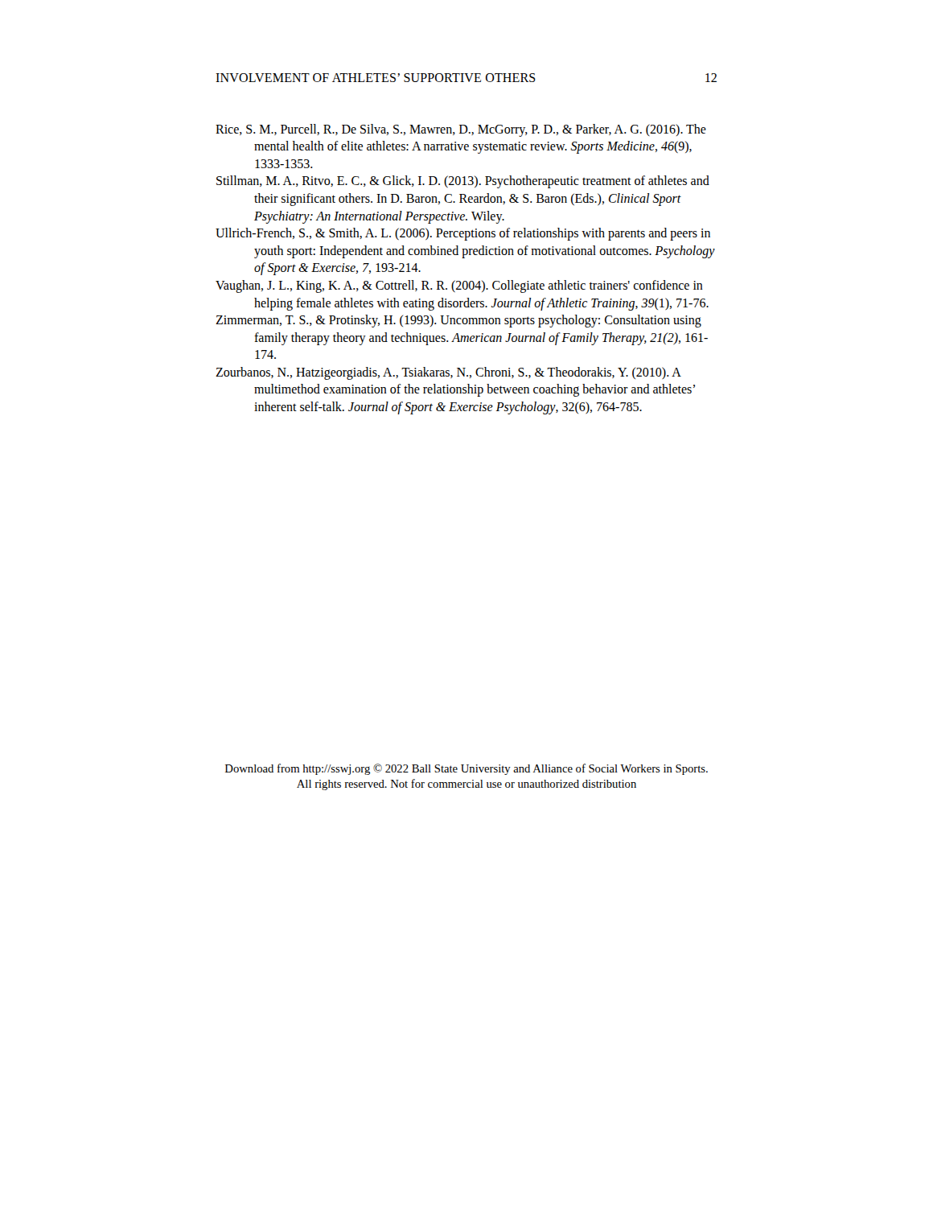Involvement of Athletes’ Supportive Others 12
Rice, S. M., Purcell, R., De Silva, S., Mawren, D., McGorry, P. D., & Parker, A. G. (2016). The mental health of elite athletes: A narrative systematic review. Sports Medicine, 46(9), 1333-1353.
Stillman, M. A., Ritvo, E. C., & Glick, I. D. (2013). Psychotherapeutic treatment of athletes and their significant others. In D. Baron, C. Reardon, & S. Baron (Eds.), Clinical Sport Psychiatry: An International Perspective. Wiley.
Ullrich-French, S., & Smith, A. L. (2006). Perceptions of relationships with parents and peers in youth sport: Independent and combined prediction of motivational outcomes. Psychology of Sport & Exercise, 7, 193-214.
Vaughan, J. L., King, K. A., & Cottrell, R. R. (2004). Collegiate athletic trainers' confidence in helping female athletes with eating disorders. Journal of Athletic Training, 39(1), 71-76.
Zimmerman, T. S., & Protinsky, H. (1993). Uncommon sports psychology: Consultation using family therapy theory and techniques. American Journal of Family Therapy, 21(2), 161-174.
Zourbanos, N., Hatzigeorgiadis, A., Tsiakaras, N., Chroni, S., & Theodorakis, Y. (2010). A multimethod examination of the relationship between coaching behavior and athletes’ inherent self-talk. Journal of Sport & Exercise Psychology, 32(6), 764-785.
Download from http://sswj.org © 2022 Ball State University and Alliance of Social Workers in Sports.
All rights reserved. Not for commercial use or unauthorized distribution